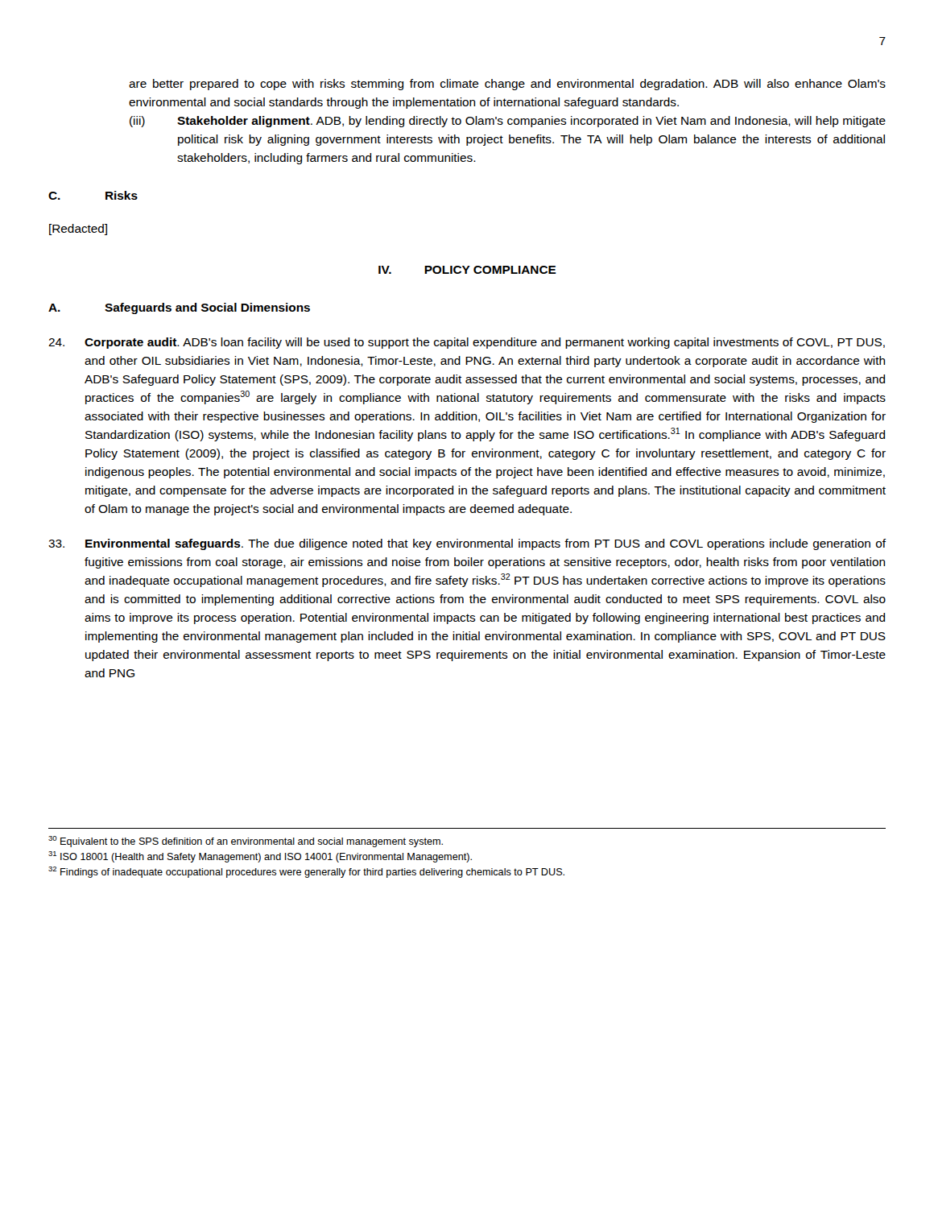7
are better prepared to cope with risks stemming from climate change and environmental degradation. ADB will also enhance Olam's environmental and social standards through the implementation of international safeguard standards.
(iii)
Stakeholder alignment. ADB, by lending directly to Olam's companies incorporated in Viet Nam and Indonesia, will help mitigate political risk by aligning government interests with project benefits. The TA will help Olam balance the interests of additional stakeholders, including farmers and rural communities.
C. Risks
[Redacted]
IV. POLICY COMPLIANCE
A. Safeguards and Social Dimensions
24.
Corporate audit. ADB's loan facility will be used to support the capital expenditure and permanent working capital investments of COVL, PT DUS, and other OIL subsidiaries in Viet Nam, Indonesia, Timor-Leste, and PNG. An external third party undertook a corporate audit in accordance with ADB's Safeguard Policy Statement (SPS, 2009). The corporate audit assessed that the current environmental and social systems, processes, and practices of the companies30 are largely in compliance with national statutory requirements and commensurate with the risks and impacts associated with their respective businesses and operations. In addition, OIL's facilities in Viet Nam are certified for International Organization for Standardization (ISO) systems, while the Indonesian facility plans to apply for the same ISO certifications.31 In compliance with ADB's Safeguard Policy Statement (2009), the project is classified as category B for environment, category C for involuntary resettlement, and category C for indigenous peoples. The potential environmental and social impacts of the project have been identified and effective measures to avoid, minimize, mitigate, and compensate for the adverse impacts are incorporated in the safeguard reports and plans. The institutional capacity and commitment of Olam to manage the project's social and environmental impacts are deemed adequate.
33.
Environmental safeguards. The due diligence noted that key environmental impacts from PT DUS and COVL operations include generation of fugitive emissions from coal storage, air emissions and noise from boiler operations at sensitive receptors, odor, health risks from poor ventilation and inadequate occupational management procedures, and fire safety risks.32 PT DUS has undertaken corrective actions to improve its operations and is committed to implementing additional corrective actions from the environmental audit conducted to meet SPS requirements. COVL also aims to improve its process operation. Potential environmental impacts can be mitigated by following engineering international best practices and implementing the environmental management plan included in the initial environmental examination. In compliance with SPS, COVL and PT DUS updated their environmental assessment reports to meet SPS requirements on the initial environmental examination. Expansion of Timor-Leste and PNG
30 Equivalent to the SPS definition of an environmental and social management system.
31 ISO 18001 (Health and Safety Management) and ISO 14001 (Environmental Management).
32 Findings of inadequate occupational procedures were generally for third parties delivering chemicals to PT DUS.